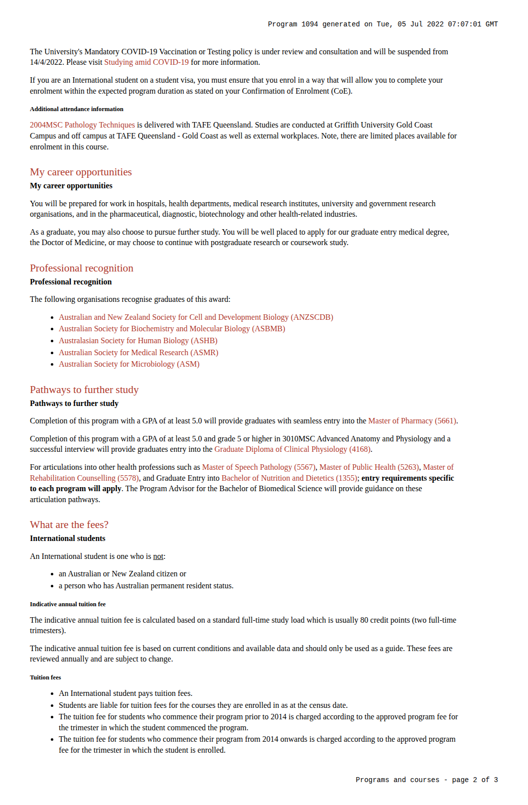Program 1094 generated on Tue, 05 Jul 2022 07:07:01 GMT
The University's Mandatory COVID-19 Vaccination or Testing policy is under review and consultation and will be suspended from 14/4/2022. Please visit Studying amid COVID-19 for more information.
If you are an International student on a student visa, you must ensure that you enrol in a way that will allow you to complete your enrolment within the expected program duration as stated on your Confirmation of Enrolment (CoE).
Additional attendance information
2004MSC Pathology Techniques is delivered with TAFE Queensland. Studies are conducted at Griffith University Gold Coast Campus and off campus at TAFE Queensland - Gold Coast as well as external workplaces. Note, there are limited places available for enrolment in this course.
My career opportunities
My career opportunities
You will be prepared for work in hospitals, health departments, medical research institutes, university and government research organisations, and in the pharmaceutical, diagnostic, biotechnology and other health-related industries.
As a graduate, you may also choose to pursue further study. You will be well placed to apply for our graduate entry medical degree, the Doctor of Medicine, or may choose to continue with postgraduate research or coursework study.
Professional recognition
Professional recognition
The following organisations recognise graduates of this award:
Australian and New Zealand Society for Cell and Development Biology (ANZSCDB)
Australian Society for Biochemistry and Molecular Biology (ASBMB)
Australasian Society for Human Biology (ASHB)
Australian Society for Medical Research (ASMR)
Australian Society for Microbiology (ASM)
Pathways to further study
Pathways to further study
Completion of this program with a GPA of at least 5.0 will provide graduates with seamless entry into the Master of Pharmacy (5661).
Completion of this program with a GPA of at least 5.0 and grade 5 or higher in 3010MSC Advanced Anatomy and Physiology and a successful interview will provide graduates entry into the Graduate Diploma of Clinical Physiology (4168).
For articulations into other health professions such as Master of Speech Pathology (5567), Master of Public Health (5263), Master of Rehabilitation Counselling (5578), and Graduate Entry into Bachelor of Nutrition and Dietetics (1355); entry requirements specific to each program will apply. The Program Advisor for the Bachelor of Biomedical Science will provide guidance on these articulation pathways.
What are the fees?
International students
An International student is one who is not:
an Australian or New Zealand citizen or
a person who has Australian permanent resident status.
Indicative annual tuition fee
The indicative annual tuition fee is calculated based on a standard full-time study load which is usually 80 credit points (two full-time trimesters).
The indicative annual tuition fee is based on current conditions and available data and should only be used as a guide. These fees are reviewed annually and are subject to change.
Tuition fees
An International student pays tuition fees.
Students are liable for tuition fees for the courses they are enrolled in as at the census date.
The tuition fee for students who commence their program prior to 2014 is charged according to the approved program fee for the trimester in which the student commenced the program.
The tuition fee for students who commence their program from 2014 onwards is charged according to the approved program fee for the trimester in which the student is enrolled.
Programs and courses - page 2 of 3